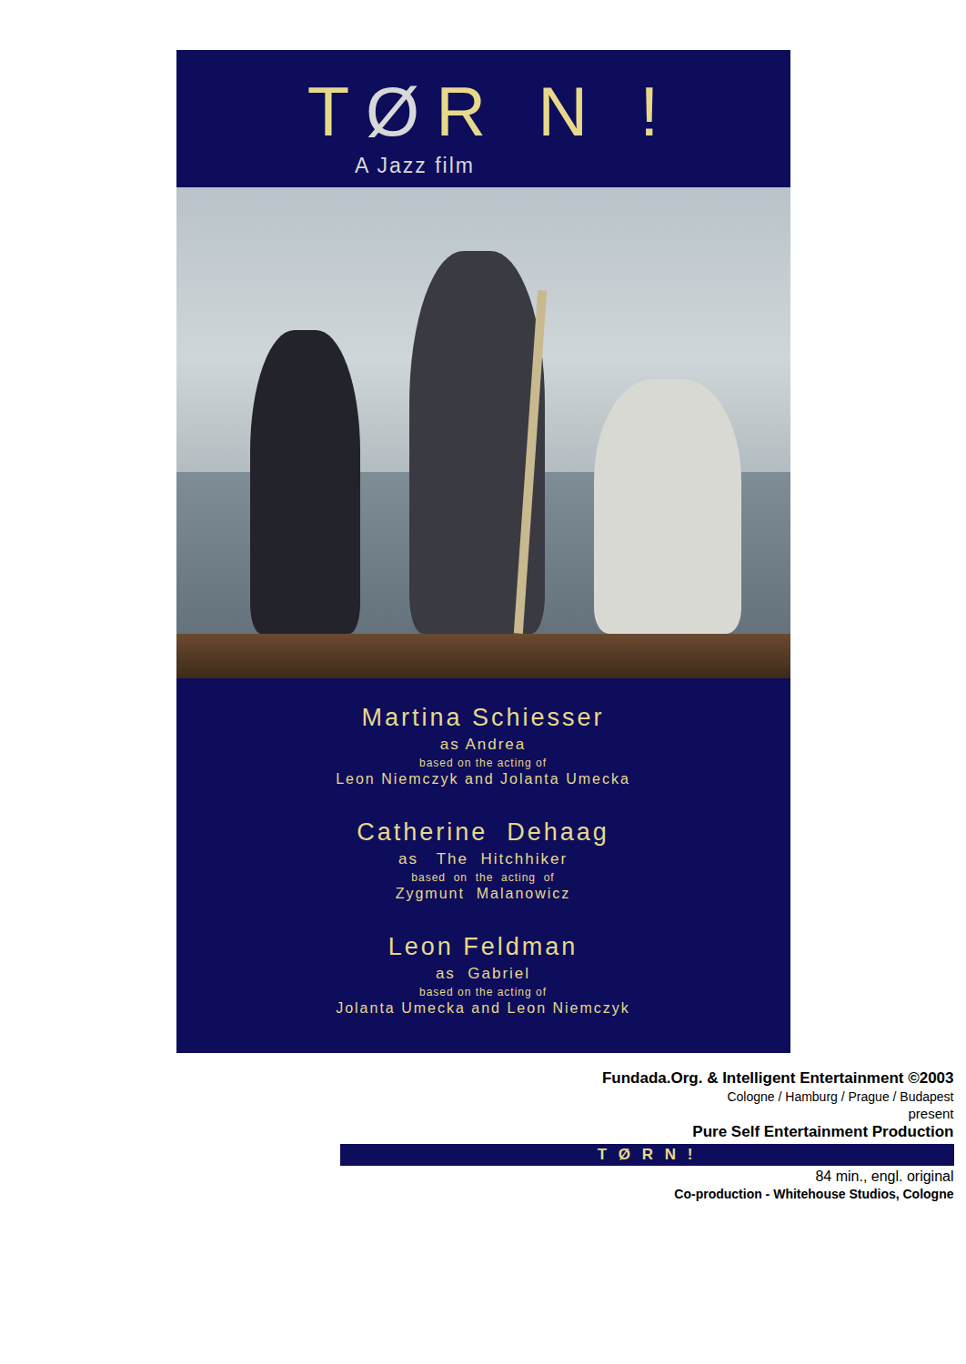TØR N !
A Jazz film
Martina Schiesser
as Andrea
based on the acting of
Leon Niemczyk and Jolanta Umecka
Catherine Dehaag
as The Hitchhiker
based on the acting of
Zygmunt Malanowicz
Leon Feldman
as Gabriel
based on the acting of
Jolanta Umecka and Leon Niemczyk
Fundada.Org. & Intelligent Entertainment ©2003
Cologne / Hamburg / Prague / Budapest
present
Pure Self Entertainment Production
T Ø R N !
84 min., engl. original
Co-production - Whitehouse Studios, Cologne